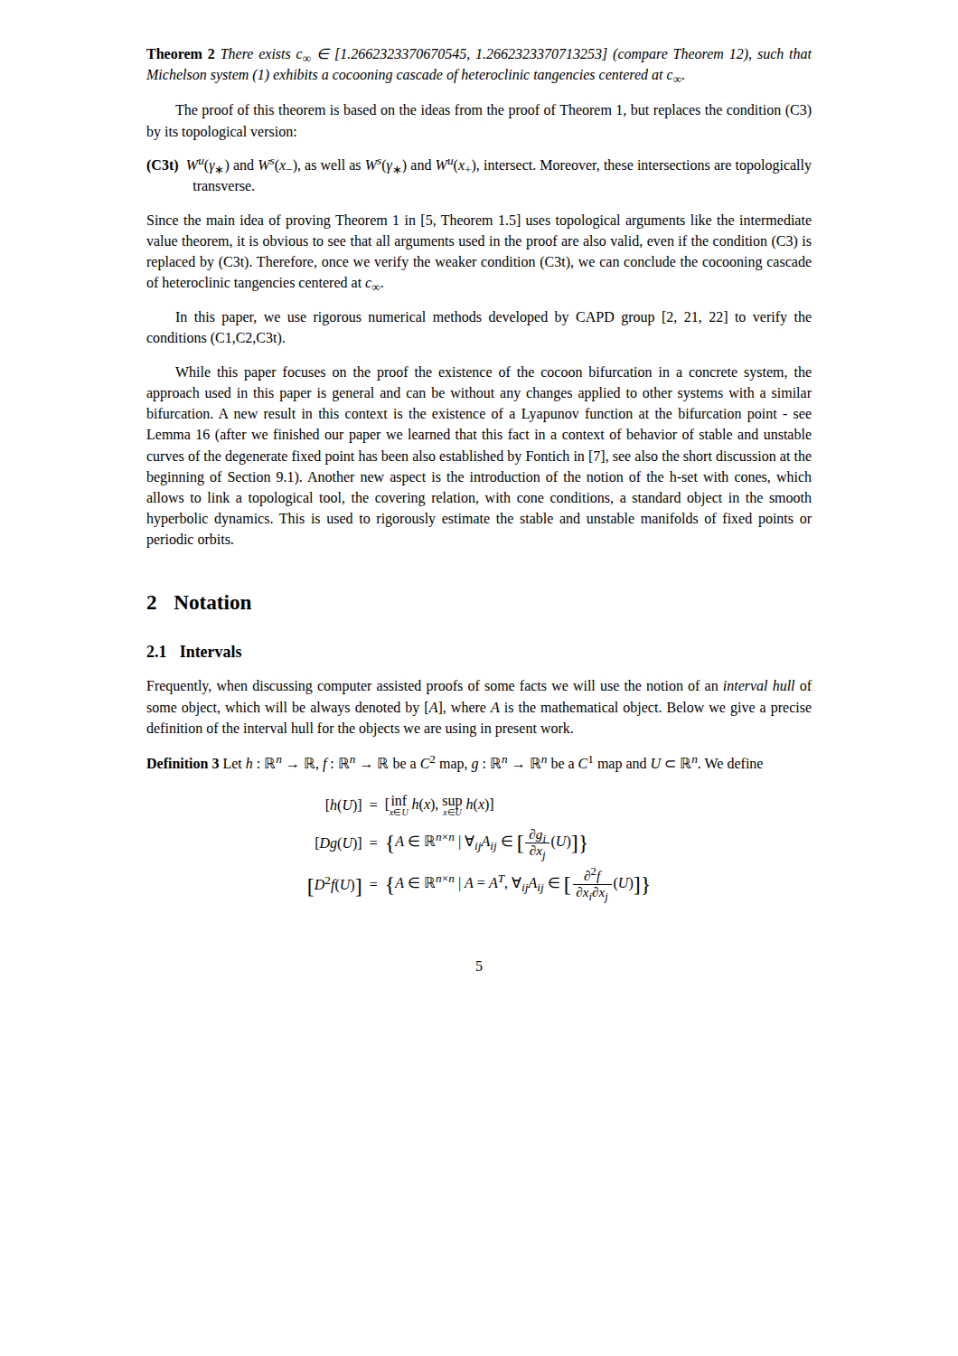Theorem 2 There exists c∞ ∈ [1.2662323370670545, 1.2662323370713253] (compare Theorem 12), such that Michelson system (1) exhibits a cocooning cascade of heteroclinic tangencies centered at c∞.
The proof of this theorem is based on the ideas from the proof of Theorem 1, but replaces the condition (C3) by its topological version:
(C3t) Wu(γ∗) and Ws(x−), as well as Ws(γ∗) and Wu(x+), intersect. Moreover, these intersections are topologically transverse.
Since the main idea of proving Theorem 1 in [5, Theorem 1.5] uses topological arguments like the intermediate value theorem, it is obvious to see that all arguments used in the proof are also valid, even if the condition (C3) is replaced by (C3t). Therefore, once we verify the weaker condition (C3t), we can conclude the cocooning cascade of heteroclinic tangencies centered at c∞.
In this paper, we use rigorous numerical methods developed by CAPD group [2, 21, 22] to verify the conditions (C1,C2,C3t).
While this paper focuses on the proof the existence of the cocoon bifurcation in a concrete system, the approach used in this paper is general and can be without any changes applied to other systems with a similar bifurcation. A new result in this context is the existence of a Lyapunov function at the bifurcation point - see Lemma 16 (after we finished our paper we learned that this fact in a context of behavior of stable and unstable curves of the degenerate fixed point has been also established by Fontich in [7], see also the short discussion at the beginning of Section 9.1). Another new aspect is the introduction of the notion of the h-set with cones, which allows to link a topological tool, the covering relation, with cone conditions, a standard object in the smooth hyperbolic dynamics. This is used to rigorously estimate the stable and unstable manifolds of fixed points or periodic orbits.
2 Notation
2.1 Intervals
Frequently, when discussing computer assisted proofs of some facts we will use the notion of an interval hull of some object, which will be always denoted by [A], where A is the mathematical object. Below we give a precise definition of the interval hull for the objects we are using in present work.
Definition 3 Let h : ℝn → ℝ, f : ℝn → ℝ be a C2 map, g : ℝn → ℝn be a C1 map and U ⊂ ℝn. We define
| [ h ( U )] | = | [ inf x ∈ U h ( x ), sup x ∈ U h ( x )] |
| [ Dg ( U )] | = | { A ∈ ℝ n × n / ∀ ij A ij ∈ [ ∂ g i ∂ x j ( U ) ] } |
| [ D 2 f ( U ) ] | = | { A ∈ ℝ n × n / A = A T , ∀ ij A ij ∈ [ ∂ 2 f ∂ x i ∂ x j ( U ) ] } |
5